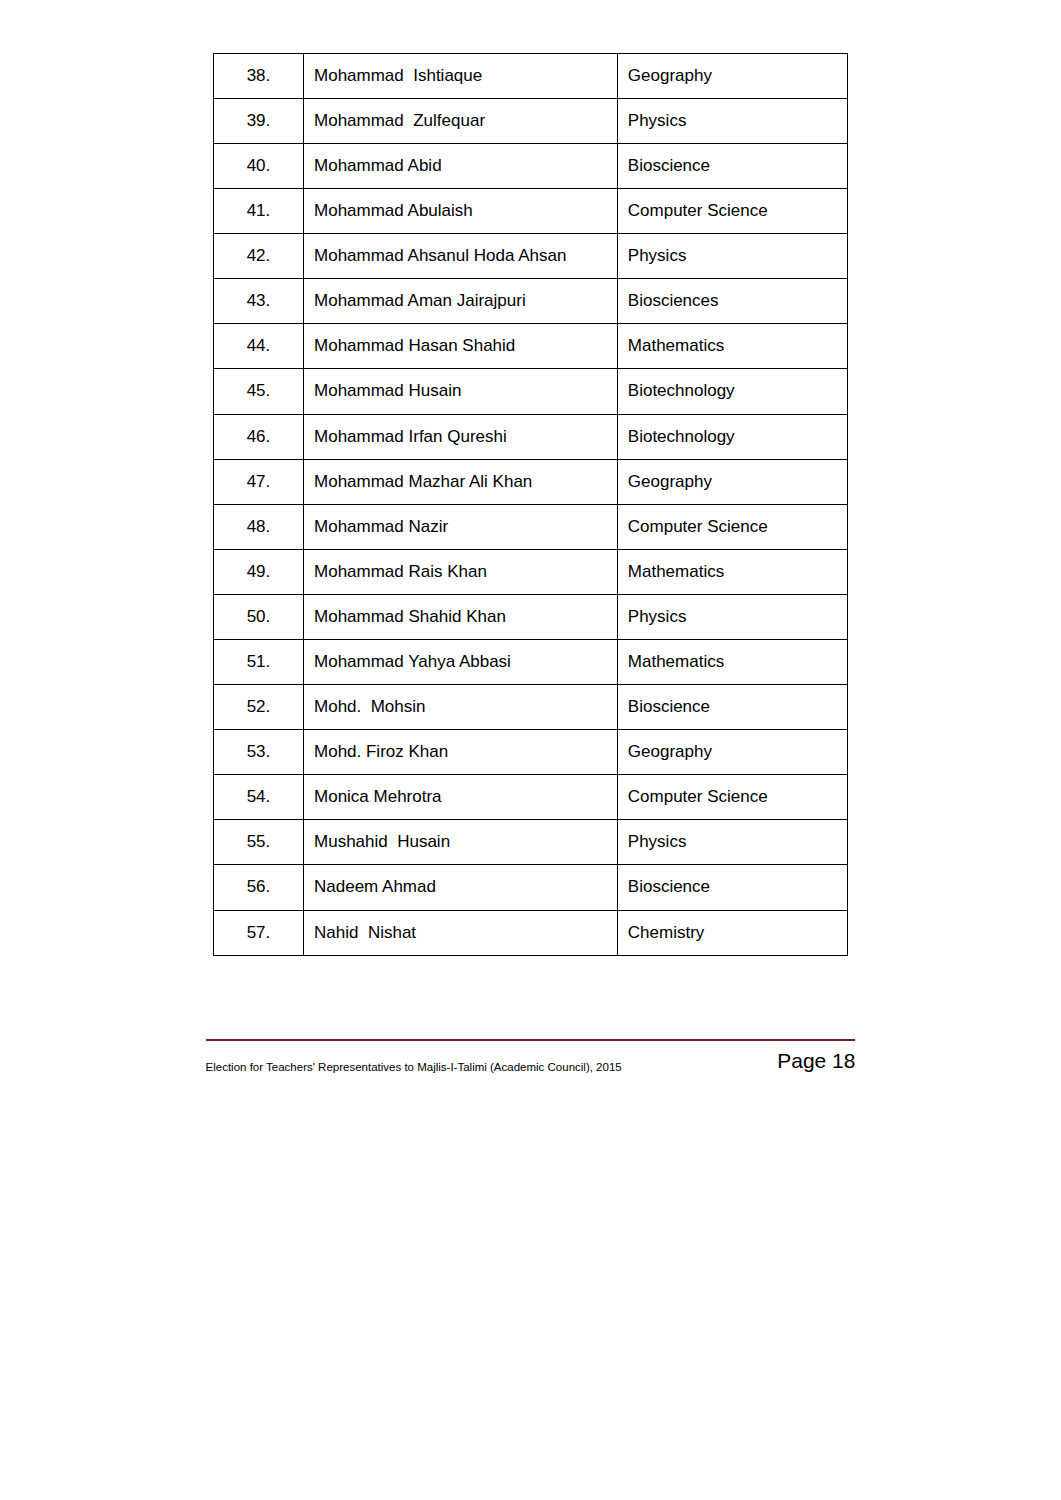| 38. | Mohammad Ishtiaque | Geography |
| 39. | Mohammad Zulfequar | Physics |
| 40. | Mohammad Abid | Bioscience |
| 41. | Mohammad Abulaish | Computer Science |
| 42. | Mohammad Ahsanul Hoda Ahsan | Physics |
| 43. | Mohammad Aman Jairajpuri | Biosciences |
| 44. | Mohammad Hasan Shahid | Mathematics |
| 45. | Mohammad Husain | Biotechnology |
| 46. | Mohammad Irfan Qureshi | Biotechnology |
| 47. | Mohammad Mazhar Ali Khan | Geography |
| 48. | Mohammad Nazir | Computer Science |
| 49. | Mohammad Rais Khan | Mathematics |
| 50. | Mohammad Shahid Khan | Physics |
| 51. | Mohammad Yahya Abbasi | Mathematics |
| 52. | Mohd. Mohsin | Bioscience |
| 53. | Mohd. Firoz Khan | Geography |
| 54. | Monica Mehrotra | Computer Science |
| 55. | Mushahid Husain | Physics |
| 56. | Nadeem Ahmad | Bioscience |
| 57. | Nahid Nishat | Chemistry |
Election for Teachers' Representatives to Majlis-I-Talimi (Academic Council), 2015
Page 18